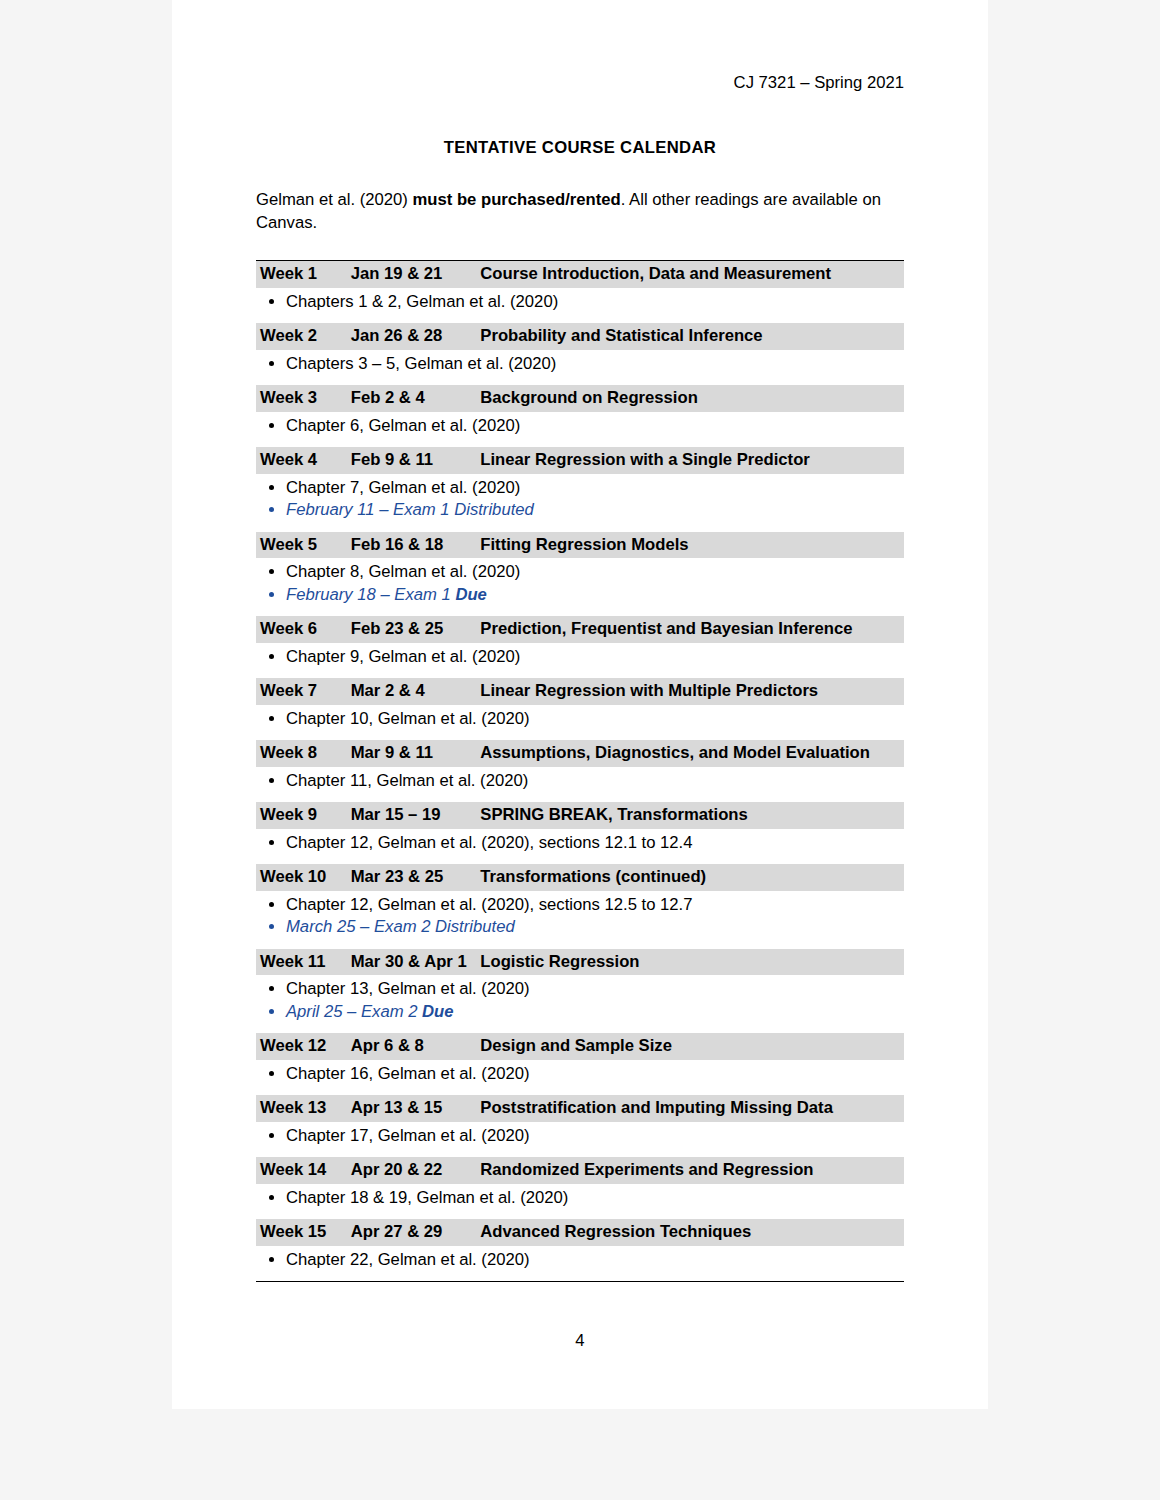CJ 7321 – Spring 2021
TENTATIVE COURSE CALENDAR
Gelman et al. (2020) must be purchased/rented. All other readings are available on Canvas.
| Week 1 | Jan 19 & 21 | Course Introduction, Data and Measurement |
| Chapters 1 & 2, Gelman et al. (2020) |
| Week 2 | Jan 26 & 28 | Probability and Statistical Inference |
| Chapters 3 – 5, Gelman et al. (2020) |
| Week 3 | Feb 2 & 4 | Background on Regression |
| Chapter 6, Gelman et al. (2020) |
| Week 4 | Feb 9 & 11 | Linear Regression with a Single Predictor |
| Chapter 7, Gelman et al. (2020) February 11 – Exam 1 Distributed |
| Week 5 | Feb 16 & 18 | Fitting Regression Models |
| Chapter 8, Gelman et al. (2020) February 18 – Exam 1 Due |
| Week 6 | Feb 23 & 25 | Prediction, Frequentist and Bayesian Inference |
| Chapter 9, Gelman et al. (2020) |
| Week 7 | Mar 2 & 4 | Linear Regression with Multiple Predictors |
| Chapter 10, Gelman et al. (2020) |
| Week 8 | Mar 9 & 11 | Assumptions, Diagnostics, and Model Evaluation |
| Chapter 11, Gelman et al. (2020) |
| Week 9 | Mar 15 – 19 | SPRING BREAK, Transformations |
| Chapter 12, Gelman et al. (2020), sections 12.1 to 12.4 |
| Week 10 | Mar 23 & 25 | Transformations (continued) |
| Chapter 12, Gelman et al. (2020), sections 12.5 to 12.7 March 25 – Exam 2 Distributed |
| Week 11 | Mar 30 & Apr 1 | Logistic Regression |
| Chapter 13, Gelman et al. (2020) April 25 – Exam 2 Due |
| Week 12 | Apr 6 & 8 | Design and Sample Size |
| Chapter 16, Gelman et al. (2020) |
| Week 13 | Apr 13 & 15 | Poststratification and Imputing Missing Data |
| Chapter 17, Gelman et al. (2020) |
| Week 14 | Apr 20 & 22 | Randomized Experiments and Regression |
| Chapter 18 & 19, Gelman et al. (2020) |
| Week 15 | Apr 27 & 29 | Advanced Regression Techniques |
| Chapter 22, Gelman et al. (2020) |
4